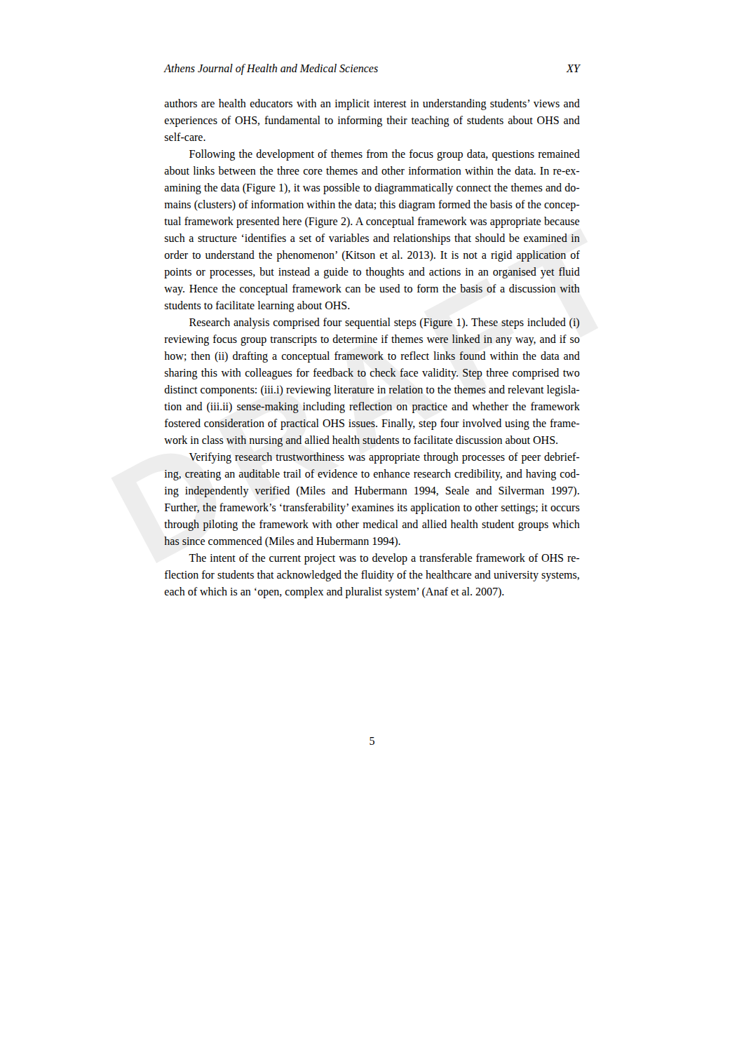DRAFT
Athens Journal of Health and Medical Sciences XY
authors are health educators with an implicit interest in understanding students’ views and experiences of OHS, fundamental to informing their teaching of students about OHS and self-care.
Following the development of themes from the focus group data, questions remained about links between the three core themes and other information within the data. In re-examining the data (Figure 1), it was possible to diagrammatically connect the themes and domains (clusters) of information within the data; this diagram formed the basis of the conceptual framework presented here (Figure 2). A conceptual framework was appropriate because such a structure ‘identifies a set of variables and relationships that should be examined in order to understand the phenomenon’ (Kitson et al. 2013). It is not a rigid application of points or processes, but instead a guide to thoughts and actions in an organised yet fluid way. Hence the conceptual framework can be used to form the basis of a discussion with students to facilitate learning about OHS.
Research analysis comprised four sequential steps (Figure 1). These steps included (i) reviewing focus group transcripts to determine if themes were linked in any way, and if so how; then (ii) drafting a conceptual framework to reflect links found within the data and sharing this with colleagues for feedback to check face validity. Step three comprised two distinct components: (iii.i) reviewing literature in relation to the themes and relevant legislation and (iii.ii) sense-making including reflection on practice and whether the framework fostered consideration of practical OHS issues. Finally, step four involved using the framework in class with nursing and allied health students to facilitate discussion about OHS.
Verifying research trustworthiness was appropriate through processes of peer debriefing, creating an auditable trail of evidence to enhance research credibility, and having coding independently verified (Miles and Hubermann 1994, Seale and Silverman 1997). Further, the framework’s ‘transferability’ examines its application to other settings; it occurs through piloting the framework with other medical and allied health student groups which has since commenced (Miles and Hubermann 1994).
The intent of the current project was to develop a transferable framework of OHS reflection for students that acknowledged the fluidity of the healthcare and university systems, each of which is an ‘open, complex and pluralist system’ (Anaf et al. 2007).
5